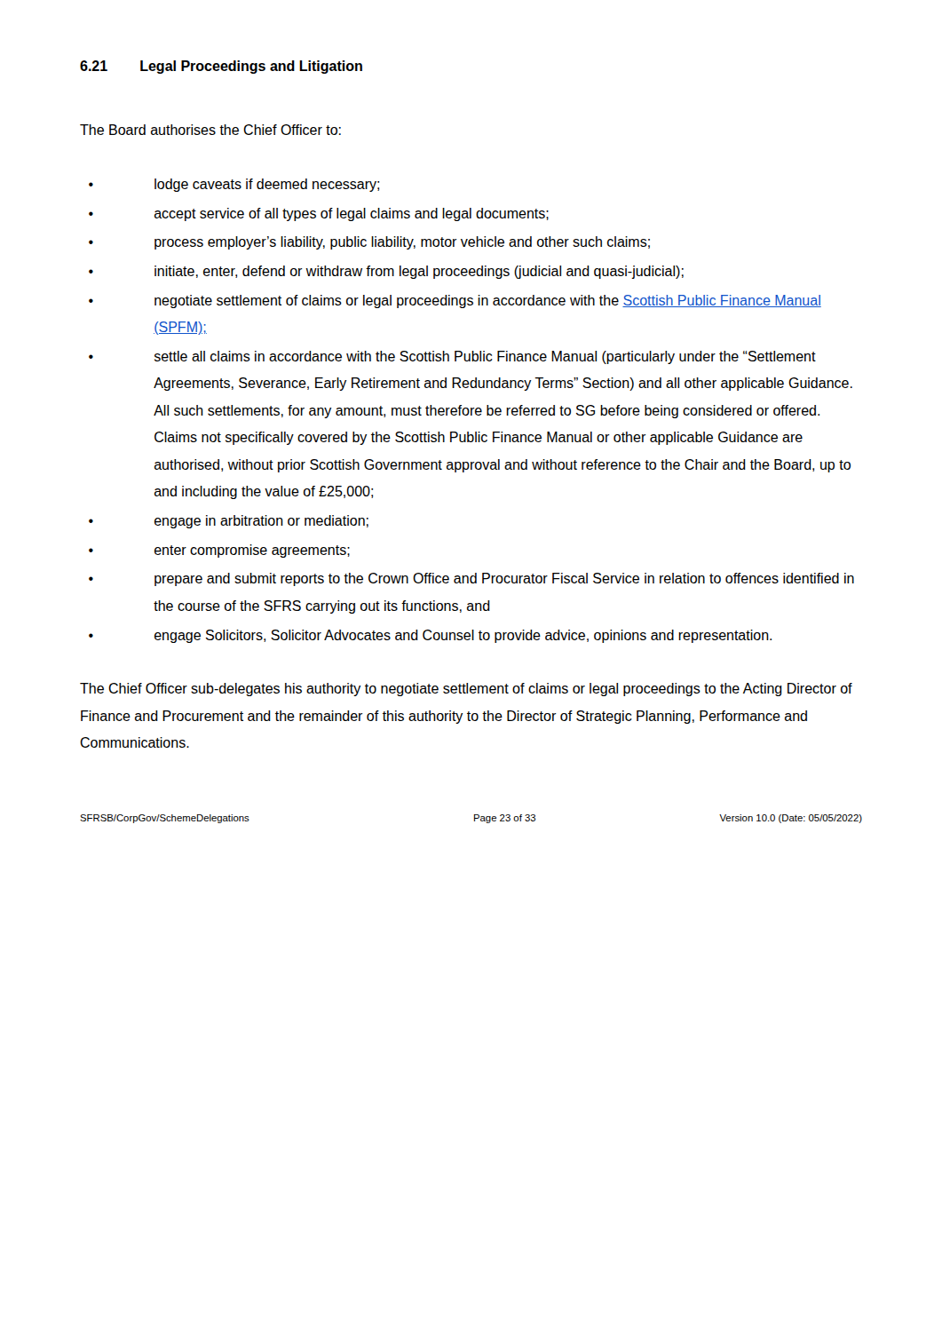6.21 Legal Proceedings and Litigation
The Board authorises the Chief Officer to:
lodge caveats if deemed necessary;
accept service of all types of legal claims and legal documents;
process employer’s liability, public liability, motor vehicle and other such claims;
initiate, enter, defend or withdraw from legal proceedings (judicial and quasi-judicial);
negotiate settlement of claims or legal proceedings in accordance with the Scottish Public Finance Manual (SPFM);
settle all claims in accordance with the Scottish Public Finance Manual (particularly under the “Settlement Agreements, Severance, Early Retirement and Redundancy Terms” Section) and all other applicable Guidance. All such settlements, for any amount, must therefore be referred to SG before being considered or offered. Claims not specifically covered by the Scottish Public Finance Manual or other applicable Guidance are authorised, without prior Scottish Government approval and without reference to the Chair and the Board, up to and including the value of £25,000;
engage in arbitration or mediation;
enter compromise agreements;
prepare and submit reports to the Crown Office and Procurator Fiscal Service in relation to offences identified in the course of the SFRS carrying out its functions, and
engage Solicitors, Solicitor Advocates and Counsel to provide advice, opinions and representation.
The Chief Officer sub-delegates his authority to negotiate settlement of claims or legal proceedings to the Acting Director of Finance and Procurement and the remainder of this authority to the Director of Strategic Planning, Performance and Communications.
SFRSB/CorpGov/SchemeDelegations
Page 23 of 33
Version 10.0 (Date: 05/05/2022)